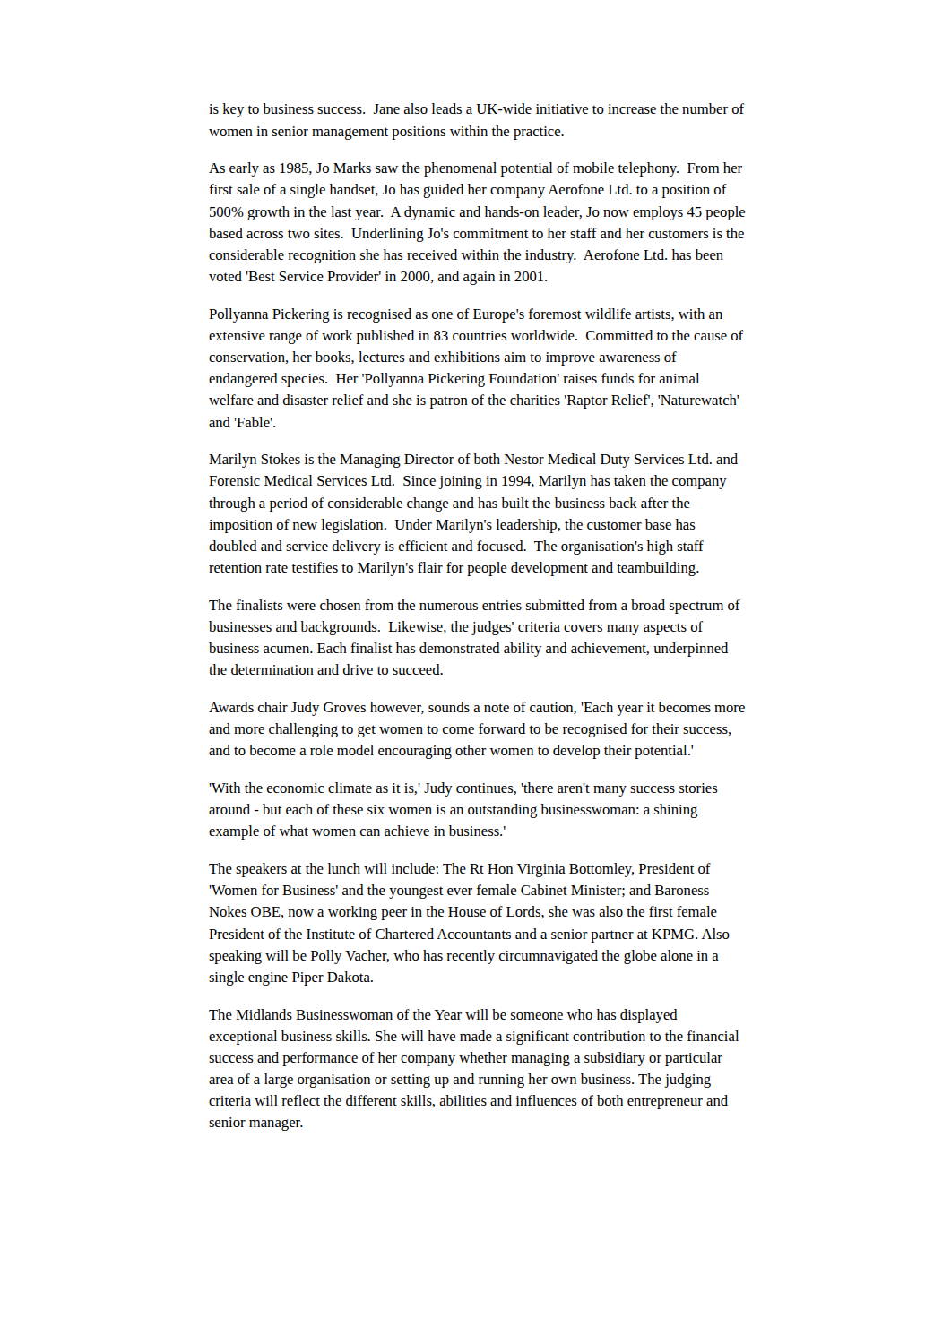is key to business success. Jane also leads a UK-wide initiative to increase the number of women in senior management positions within the practice.
As early as 1985, Jo Marks saw the phenomenal potential of mobile telephony. From her first sale of a single handset, Jo has guided her company Aerofone Ltd. to a position of 500% growth in the last year. A dynamic and hands-on leader, Jo now employs 45 people based across two sites. Underlining Jo's commitment to her staff and her customers is the considerable recognition she has received within the industry. Aerofone Ltd. has been voted 'Best Service Provider' in 2000, and again in 2001.
Pollyanna Pickering is recognised as one of Europe's foremost wildlife artists, with an extensive range of work published in 83 countries worldwide. Committed to the cause of conservation, her books, lectures and exhibitions aim to improve awareness of endangered species. Her 'Pollyanna Pickering Foundation' raises funds for animal welfare and disaster relief and she is patron of the charities 'Raptor Relief', 'Naturewatch' and 'Fable'.
Marilyn Stokes is the Managing Director of both Nestor Medical Duty Services Ltd. and Forensic Medical Services Ltd. Since joining in 1994, Marilyn has taken the company through a period of considerable change and has built the business back after the imposition of new legislation. Under Marilyn's leadership, the customer base has doubled and service delivery is efficient and focused. The organisation's high staff retention rate testifies to Marilyn's flair for people development and teambuilding.
The finalists were chosen from the numerous entries submitted from a broad spectrum of businesses and backgrounds. Likewise, the judges' criteria covers many aspects of business acumen. Each finalist has demonstrated ability and achievement, underpinned the determination and drive to succeed.
Awards chair Judy Groves however, sounds a note of caution, 'Each year it becomes more and more challenging to get women to come forward to be recognised for their success, and to become a role model encouraging other women to develop their potential.'
'With the economic climate as it is,' Judy continues, 'there aren't many success stories around - but each of these six women is an outstanding businesswoman: a shining example of what women can achieve in business.'
The speakers at the lunch will include: The Rt Hon Virginia Bottomley, President of 'Women for Business' and the youngest ever female Cabinet Minister; and Baroness Nokes OBE, now a working peer in the House of Lords, she was also the first female President of the Institute of Chartered Accountants and a senior partner at KPMG. Also speaking will be Polly Vacher, who has recently circumnavigated the globe alone in a single engine Piper Dakota.
The Midlands Businesswoman of the Year will be someone who has displayed exceptional business skills. She will have made a significant contribution to the financial success and performance of her company whether managing a subsidiary or particular area of a large organisation or setting up and running her own business. The judging criteria will reflect the different skills, abilities and influences of both entrepreneur and senior manager.